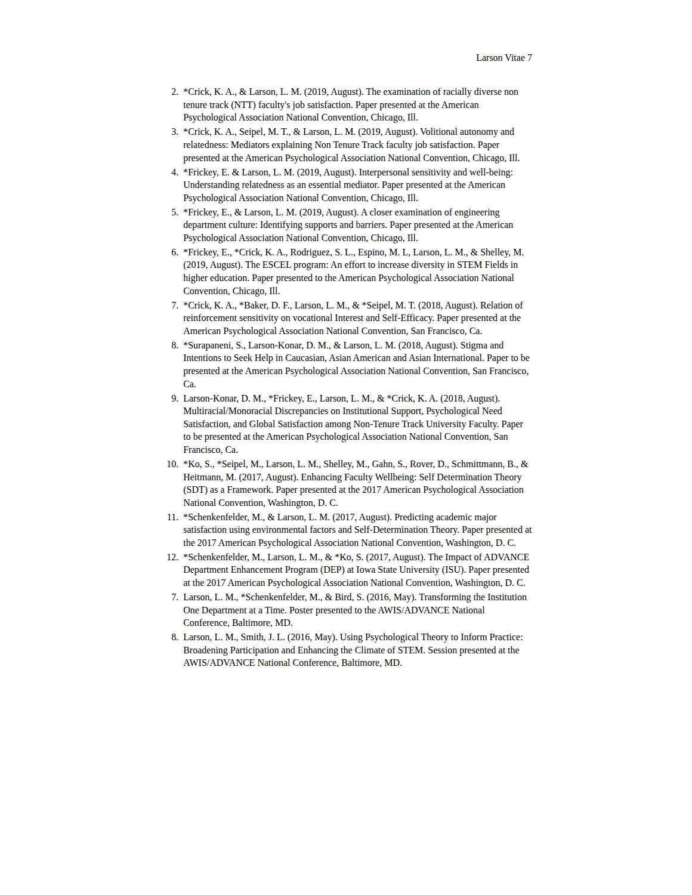Larson Vitae 7
*Crick, K. A., & Larson, L. M. (2019, August). The examination of racially diverse non tenure track (NTT) faculty's job satisfaction. Paper presented at the American Psychological Association National Convention, Chicago, Ill.
*Crick, K. A., Seipel, M. T., & Larson, L. M. (2019, August). Volitional autonomy and relatedness: Mediators explaining Non Tenure Track faculty job satisfaction. Paper presented at the American Psychological Association National Convention, Chicago, Ill.
*Frickey, E. & Larson, L. M. (2019, August). Interpersonal sensitivity and well-being: Understanding relatedness as an essential mediator. Paper presented at the American Psychological Association National Convention, Chicago, Ill.
*Frickey, E., & Larson, L. M. (2019, August). A closer examination of engineering department culture: Identifying supports and barriers. Paper presented at the American Psychological Association National Convention, Chicago, Ill.
*Frickey, E., *Crick, K. A., Rodriguez, S. L., Espino, M. L, Larson, L. M., & Shelley, M. (2019, August). The ESCEL program: An effort to increase diversity in STEM Fields in higher education. Paper presented to the American Psychological Association National Convention, Chicago, Ill.
*Crick, K. A., *Baker, D. F., Larson, L. M., & *Seipel, M. T. (2018, August). Relation of reinforcement sensitivity on vocational Interest and Self-Efficacy. Paper presented at the American Psychological Association National Convention, San Francisco, Ca.
*Surapaneni, S., Larson-Konar, D. M., & Larson, L. M. (2018, August). Stigma and Intentions to Seek Help in Caucasian, Asian American and Asian International. Paper to be presented at the American Psychological Association National Convention, San Francisco, Ca.
Larson-Konar, D. M., *Frickey, E., Larson, L. M., & *Crick, K. A. (2018, August). Multiracial/Monoracial Discrepancies on Institutional Support, Psychological Need Satisfaction, and Global Satisfaction among Non-Tenure Track University Faculty. Paper to be presented at the American Psychological Association National Convention, San Francisco, Ca.
*Ko, S., *Seipel, M., Larson, L. M., Shelley, M., Gahn, S., Rover, D., Schmittmann, B., & Heitmann, M. (2017, August). Enhancing Faculty Wellbeing: Self Determination Theory (SDT) as a Framework. Paper presented at the 2017 American Psychological Association National Convention, Washington, D. C.
*Schenkenfelder, M., & Larson, L. M. (2017, August). Predicting academic major satisfaction using environmental factors and Self-Determination Theory. Paper presented at the 2017 American Psychological Association National Convention, Washington, D. C.
*Schenkenfelder, M., Larson, L. M., & *Ko, S. (2017, August). The Impact of ADVANCE Department Enhancement Program (DEP) at Iowa State University (ISU). Paper presented at the 2017 American Psychological Association National Convention, Washington, D. C.
Larson, L. M., *Schenkenfelder, M., & Bird, S. (2016, May). Transforming the Institution One Department at a Time. Poster presented to the AWIS/ADVANCE National Conference, Baltimore, MD.
Larson, L. M., Smith, J. L. (2016, May). Using Psychological Theory to Inform Practice: Broadening Participation and Enhancing the Climate of STEM. Session presented at the AWIS/ADVANCE National Conference, Baltimore, MD.